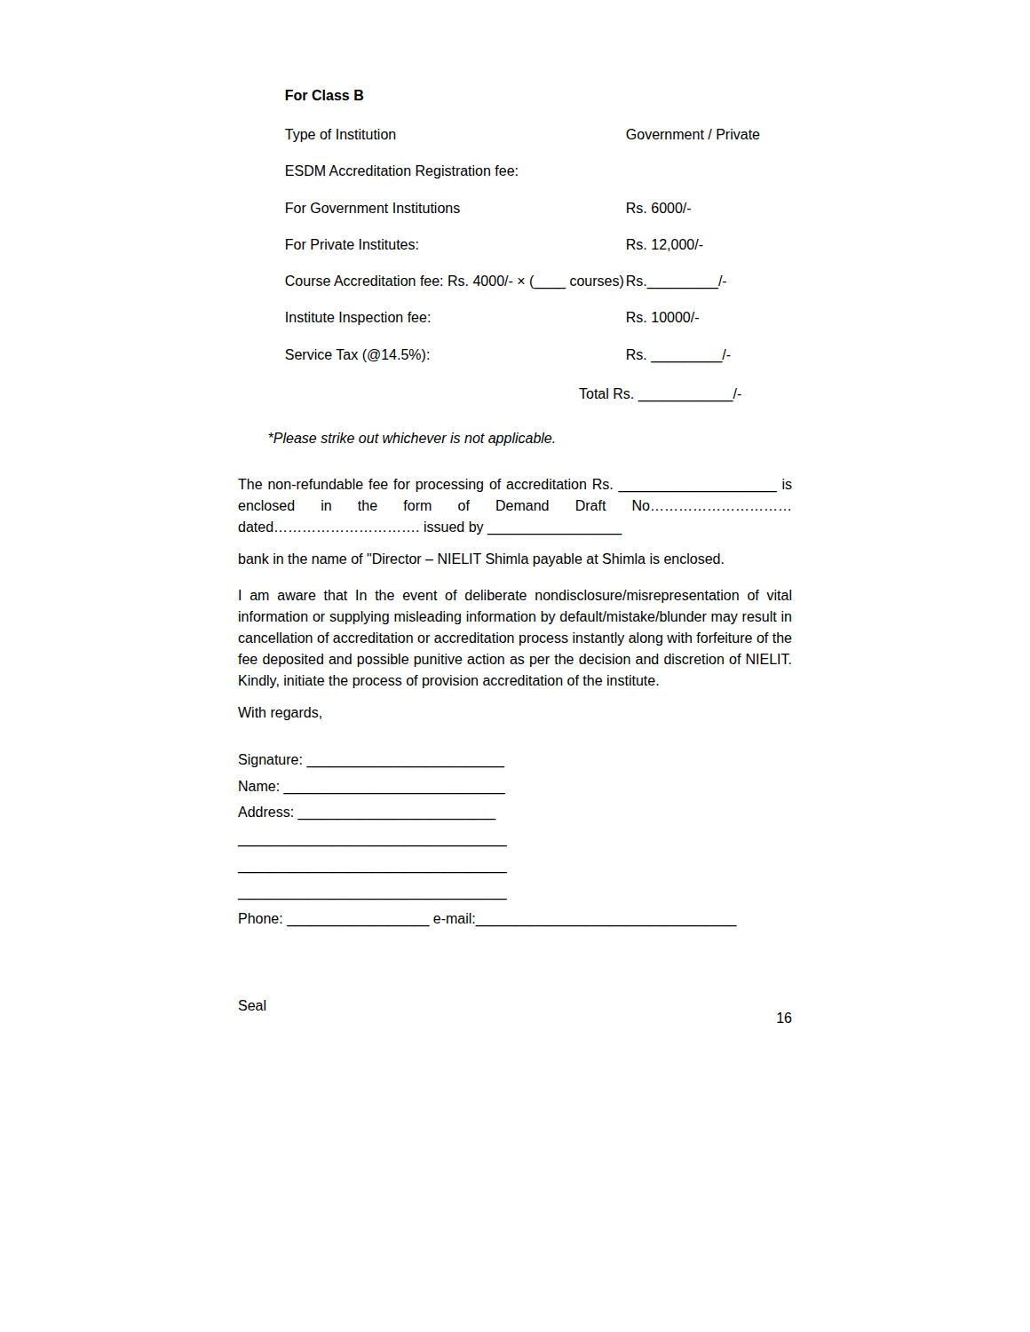For Class B
| Type of Institution | Government / Private |
| ESDM Accreditation Registration fee: | |
| For Government Institutions | Rs. 6000/- |
| For Private Institutes: | Rs. 12,000/- |
| Course Accreditation fee: Rs. 4000/- × (____ courses) | Rs._________/- |
| Institute Inspection fee: | Rs. 10000/- |
| Service Tax (@14.5%): | Rs. _________/- |
| Total Rs. ____________/- |
*Please strike out whichever is not applicable.
The non-refundable fee for processing of accreditation Rs. ____________________ is enclosed in the form of Demand Draft No………………………… dated…………………………. issued by _________________
bank in the name of "Director – NIELIT Shimla payable at Shimla is enclosed.
I am aware that In the event of deliberate nondisclosure/misrepresentation of vital information or supplying misleading information by default/mistake/blunder may result in cancellation of accreditation or accreditation process instantly along with forfeiture of the fee deposited and possible punitive action as per the decision and discretion of NIELIT. Kindly, initiate the process of provision accreditation of the institute.
With regards,
Signature: _________________________
Name: ____________________________
Address: _________________________
__________________________________
__________________________________
__________________________________
Phone: __________________ e-mail:_________________________________
Seal
16